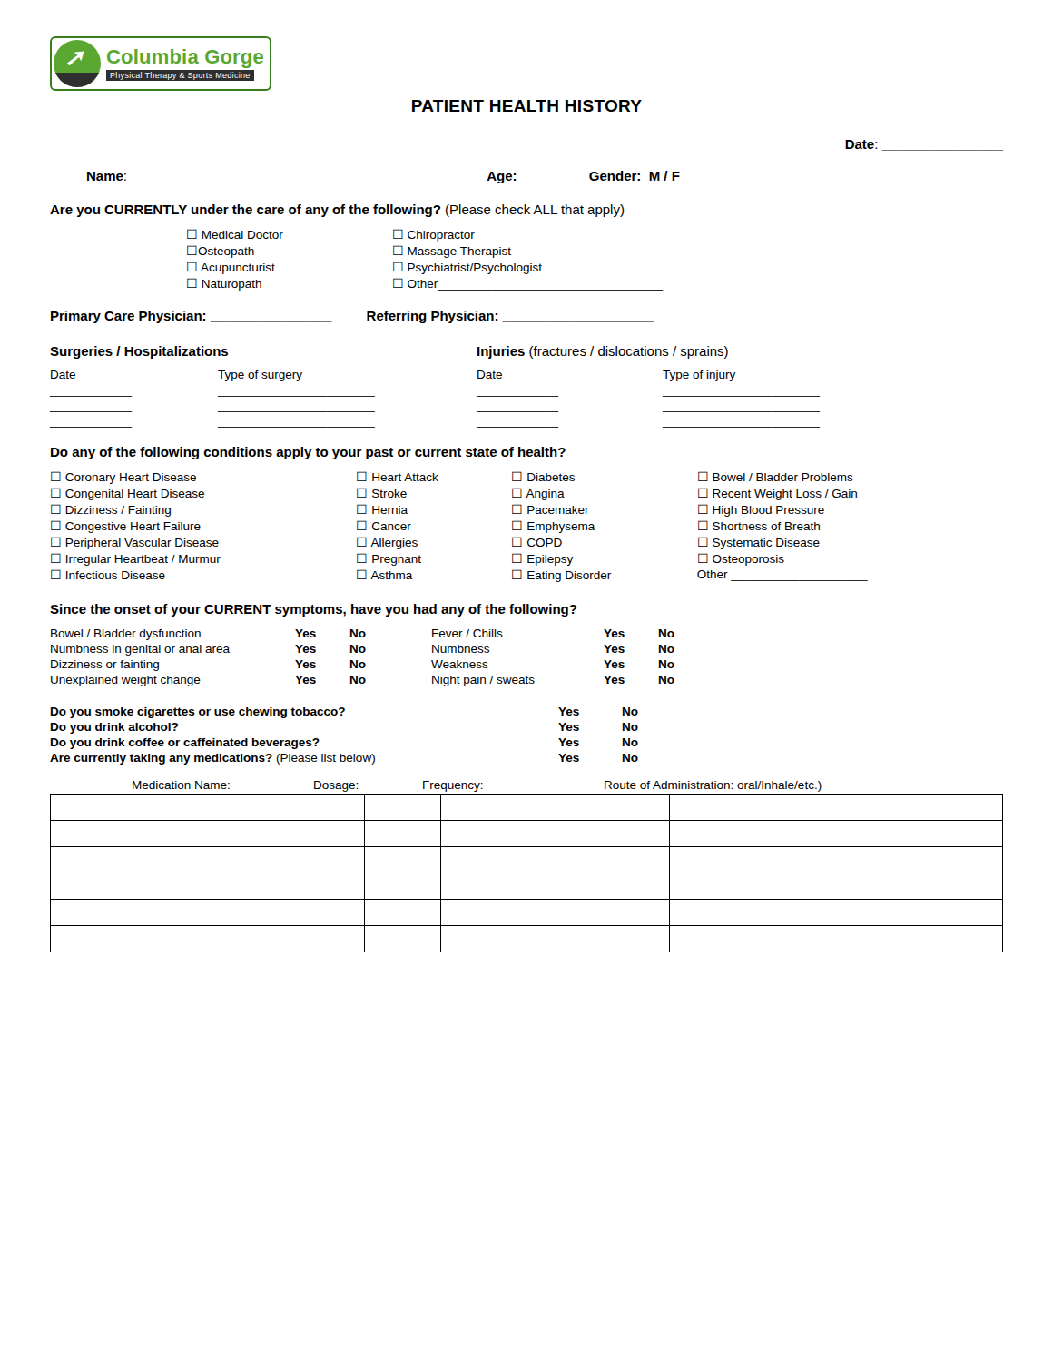➚
Columbia Gorge
Physical Therapy & Sports Medicine
PATIENT HEALTH HISTORY
Date: ________________
Name: ______________________________________________ Age: _______ Gender: M / F
Are you CURRENTLY under the care of any of the following? (Please check ALL that apply)
| ☐ Medical Doctor | ☐ Chiropractor |
| ☐Osteopath | ☐ Massage Therapist |
| ☐ Acupuncturist | ☐ Psychiatrist/Psychologist |
| ☐ Naturopath | ☐ Other_________________________________ |
Primary Care Physician: ________________ Referring Physician: ____________________
Surgeries / Hospitalizations Injuries (fractures / dislocations / sprains)
Date Type of surgery Date Type of injury
______________________________________________________________________
______________________________________________________________________
______________________________________________________________________
Do any of the following conditions apply to your past or current state of health?
| ☐ Coronary Heart Disease | ☐ Heart Attack | ☐ Diabetes | ☐ Bowel / Bladder Problems |
| ☐ Congenital Heart Disease | ☐ Stroke | ☐ Angina | ☐ Recent Weight Loss / Gain |
| ☐ Dizziness / Fainting | ☐ Hernia | ☐ Pacemaker | ☐ High Blood Pressure |
| ☐ Congestive Heart Failure | ☐ Cancer | ☐ Emphysema | ☐ Shortness of Breath |
| ☐ Peripheral Vascular Disease | ☐ Allergies | ☐ COPD | ☐ Systematic Disease |
| ☐ Irregular Heartbeat / Murmur | ☐ Pregnant | ☐ Epilepsy | ☐ Osteoporosis |
| ☐ Infectious Disease | ☐ Asthma | ☐ Eating Disorder | Other ____________________ |
Since the onset of your CURRENT symptoms, have you had any of the following?
| Bowel / Bladder dysfunction | Yes | No | Fever / Chills | Yes | No |
| Numbness in genital or anal area | Yes | No | Numbness | Yes | No |
| Dizziness or fainting | Yes | No | Weakness | Yes | No |
| Unexplained weight change | Yes | No | Night pain / sweats | Yes | No |
| Do you smoke cigarettes or use chewing tobacco? | Yes | No |
| Do you drink alcohol? | Yes | No |
| Do you drink coffee or caffeinated beverages? | Yes | No |
| Are currently taking any medications? (Please list below) | Yes | No |
Medication Name: Dosage: Frequency: Route of Administration: oral/Inhale/etc.)